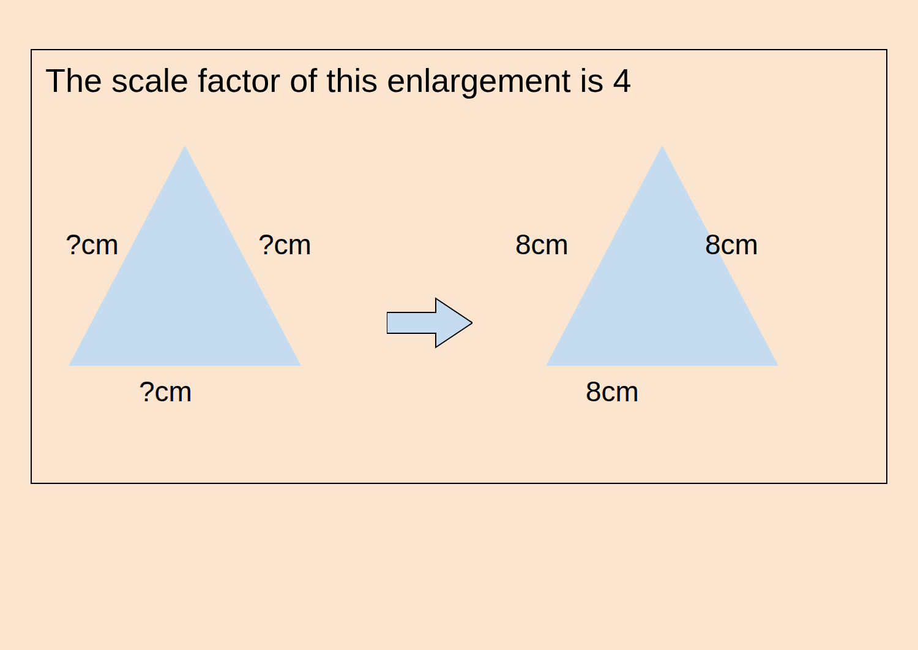The scale factor of this enlargement is 4
?cm ?cm ?cm 8cm 8cm 8cm